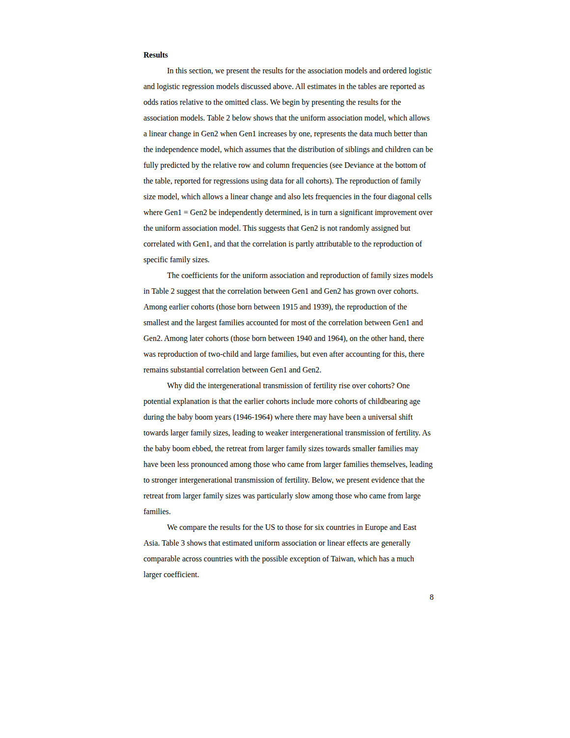Results
In this section, we present the results for the association models and ordered logistic and logistic regression models discussed above. All estimates in the tables are reported as odds ratios relative to the omitted class. We begin by presenting the results for the association models. Table 2 below shows that the uniform association model, which allows a linear change in Gen2 when Gen1 increases by one, represents the data much better than the independence model, which assumes that the distribution of siblings and children can be fully predicted by the relative row and column frequencies (see Deviance at the bottom of the table, reported for regressions using data for all cohorts). The reproduction of family size model, which allows a linear change and also lets frequencies in the four diagonal cells where Gen1 = Gen2 be independently determined, is in turn a significant improvement over the uniform association model. This suggests that Gen2 is not randomly assigned but correlated with Gen1, and that the correlation is partly attributable to the reproduction of specific family sizes.
The coefficients for the uniform association and reproduction of family sizes models in Table 2 suggest that the correlation between Gen1 and Gen2 has grown over cohorts. Among earlier cohorts (those born between 1915 and 1939), the reproduction of the smallest and the largest families accounted for most of the correlation between Gen1 and Gen2. Among later cohorts (those born between 1940 and 1964), on the other hand, there was reproduction of two-child and large families, but even after accounting for this, there remains substantial correlation between Gen1 and Gen2.
Why did the intergenerational transmission of fertility rise over cohorts? One potential explanation is that the earlier cohorts include more cohorts of childbearing age during the baby boom years (1946-1964) where there may have been a universal shift towards larger family sizes, leading to weaker intergenerational transmission of fertility. As the baby boom ebbed, the retreat from larger family sizes towards smaller families may have been less pronounced among those who came from larger families themselves, leading to stronger intergenerational transmission of fertility. Below, we present evidence that the retreat from larger family sizes was particularly slow among those who came from large families.
We compare the results for the US to those for six countries in Europe and East Asia. Table 3 shows that estimated uniform association or linear effects are generally comparable across countries with the possible exception of Taiwan, which has a much larger coefficient.
8